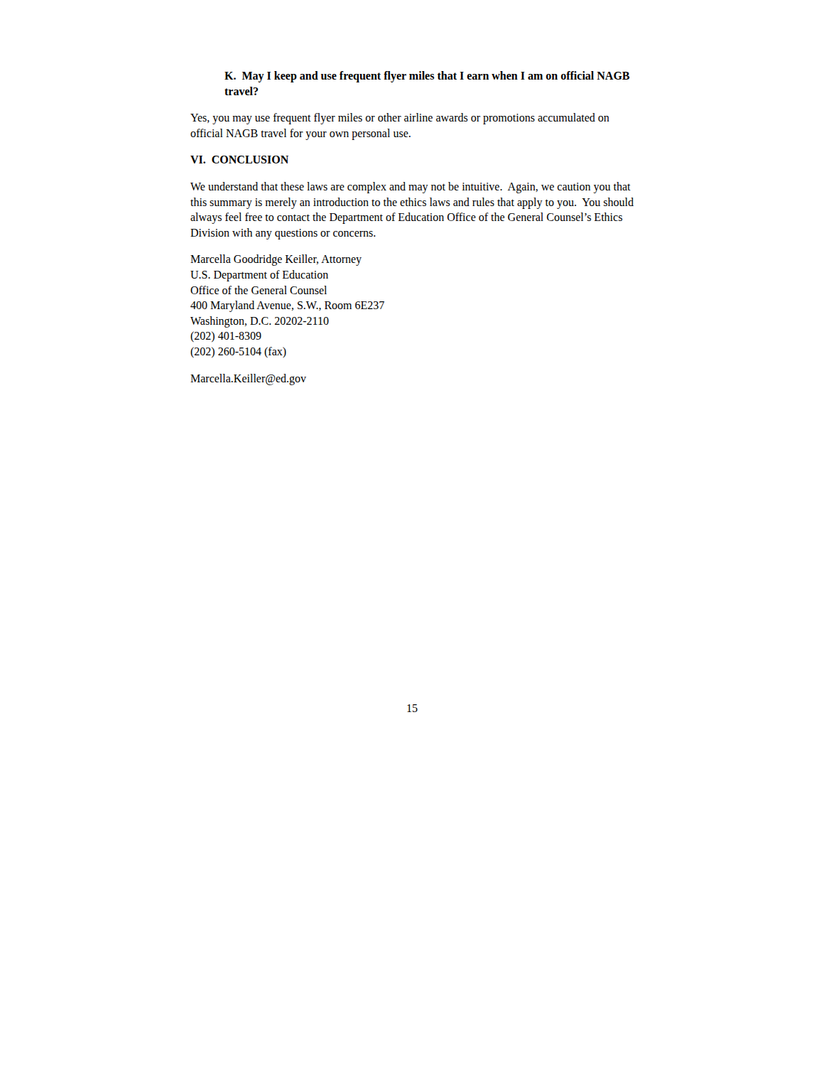K. May I keep and use frequent flyer miles that I earn when I am on official NAGB travel?
Yes, you may use frequent flyer miles or other airline awards or promotions accumulated on official NAGB travel for your own personal use.
VI. CONCLUSION
We understand that these laws are complex and may not be intuitive. Again, we caution you that this summary is merely an introduction to the ethics laws and rules that apply to you. You should always feel free to contact the Department of Education Office of the General Counsel’s Ethics Division with any questions or concerns.
Marcella Goodridge Keiller, Attorney
U.S. Department of Education
Office of the General Counsel
400 Maryland Avenue, S.W., Room 6E237
Washington, D.C. 20202-2110
(202) 401-8309
(202) 260-5104 (fax)
Marcella.Keiller@ed.gov
15